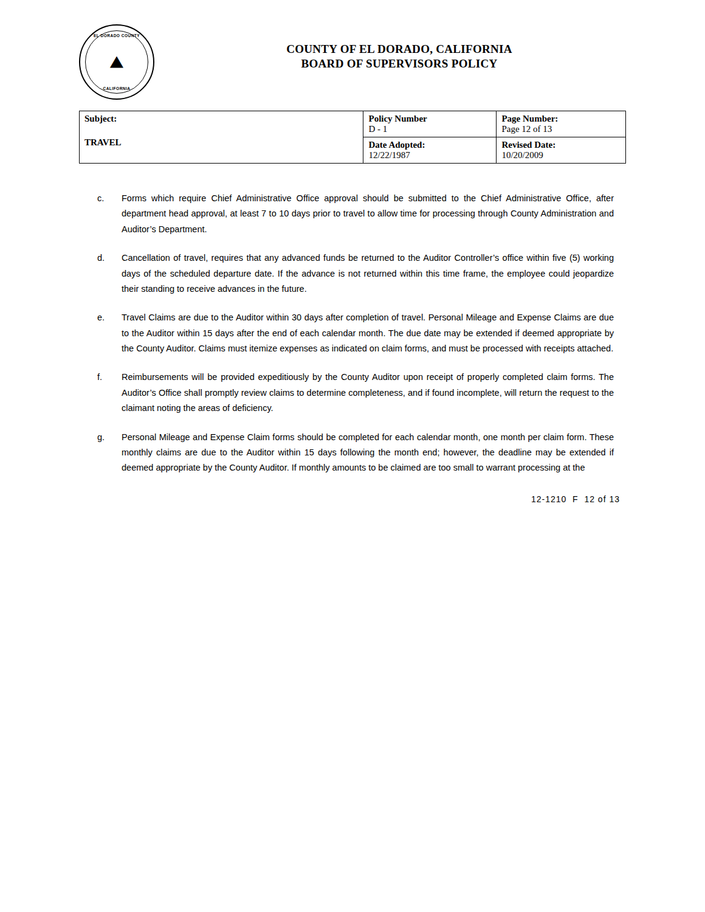EL DORADO COUNTY
⛰
CALIFORNIA
COUNTY OF EL DORADO, CALIFORNIA
BOARD OF SUPERVISORS POLICY
| Subject: TRAVEL | Policy Number D - 1 | Page Number: Page 12 of 13 |
| Date Adopted: 12/22/1987 | Revised Date: 10/20/2009 |
c. Forms which require Chief Administrative Office approval should be submitted to the Chief Administrative Office, after department head approval, at least 7 to 10 days prior to travel to allow time for processing through County Administration and Auditor’s Department.
d. Cancellation of travel, requires that any advanced funds be returned to the Auditor Controller’s office within five (5) working days of the scheduled departure date. If the advance is not returned within this time frame, the employee could jeopardize their standing to receive advances in the future.
e. Travel Claims are due to the Auditor within 30 days after completion of travel. Personal Mileage and Expense Claims are due to the Auditor within 15 days after the end of each calendar month. The due date may be extended if deemed appropriate by the County Auditor. Claims must itemize expenses as indicated on claim forms, and must be processed with receipts attached.
f. Reimbursements will be provided expeditiously by the County Auditor upon receipt of properly completed claim forms. The Auditor’s Office shall promptly review claims to determine completeness, and if found incomplete, will return the request to the claimant noting the areas of deficiency.
g. Personal Mileage and Expense Claim forms should be completed for each calendar month, one month per claim form. These monthly claims are due to the Auditor within 15 days following the month end; however, the deadline may be extended if deemed appropriate by the County Auditor. If monthly amounts to be claimed are too small to warrant processing at the
12-1210 F 12 of 13